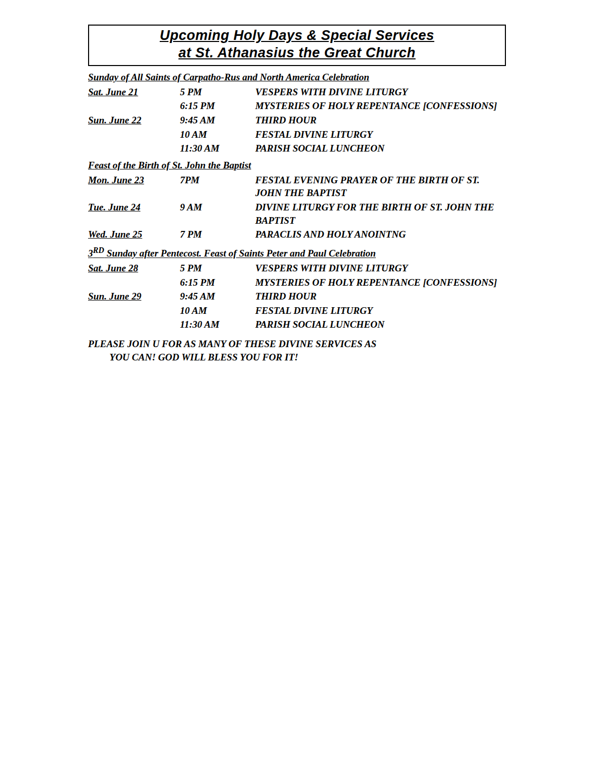Upcoming Holy Days & Special Services
at St. Athanasius the Great Church
Sunday of All Saints of Carpatho-Rus and North America Celebration
| Sat. June 21 | 5 PM | VESPERS WITH DIVINE LITURGY |
| | 6:15 PM | MYSTERIES OF HOLY REPENTANCE [CONFESSIONS] |
| Sun. June 22 | 9:45 AM | THIRD HOUR |
| | 10 AM | FESTAL DIVINE LITURGY |
| | 11:30 AM | PARISH SOCIAL LUNCHEON |
Feast of the Birth of St. John the Baptist
| Mon. June 23 | 7PM | FESTAL EVENING PRAYER OF THE BIRTH OF ST. JOHN THE BAPTIST |
| Tue. June 24 | 9 AM | DIVINE LITURGY FOR THE BIRTH OF ST. JOHN THE BAPTIST |
| Wed. June 25 | 7 PM | PARACLIS AND HOLY ANOINTNG |
3RD Sunday after Pentecost. Feast of Saints Peter and Paul Celebration
| Sat. June 28 | 5 PM | VESPERS WITH DIVINE LITURGY |
| | 6:15 PM | MYSTERIES OF HOLY REPENTANCE [CONFESSIONS] |
| Sun. June 29 | 9:45 AM | THIRD HOUR |
| | 10 AM | FESTAL DIVINE LITURGY |
| | 11:30 AM | PARISH SOCIAL LUNCHEON |
PLEASE JOIN U FOR AS MANY OF THESE DIVINE SERVICES AS YOU CAN! GOD WILL BLESS YOU FOR IT!